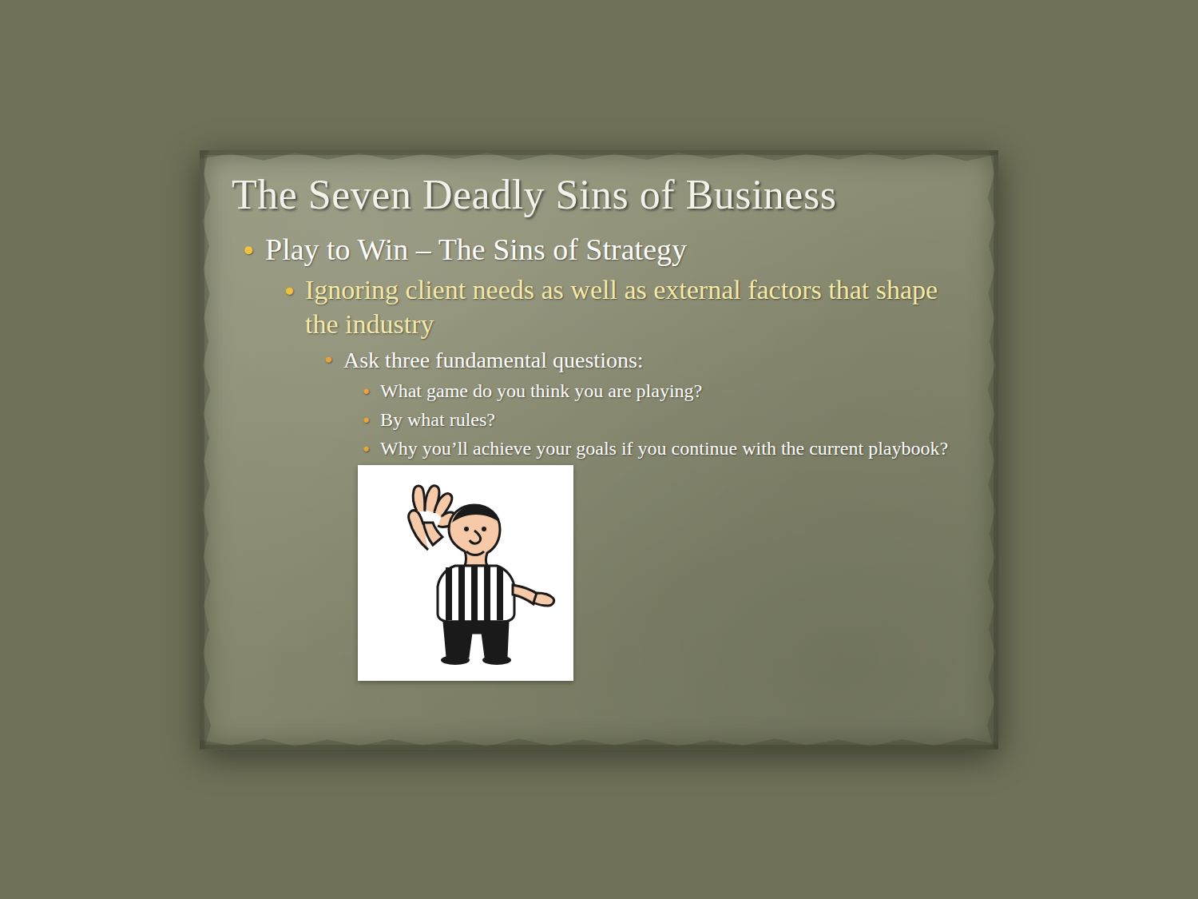The Seven Deadly Sins of Business
Play to Win – The Sins of Strategy
Ignoring client needs as well as external factors that shape the industry
Ask three fundamental questions:
What game do you think you are playing?
By what rules?
Why you’ll achieve your goals if you continue with the current playbook?
Referee cartoon